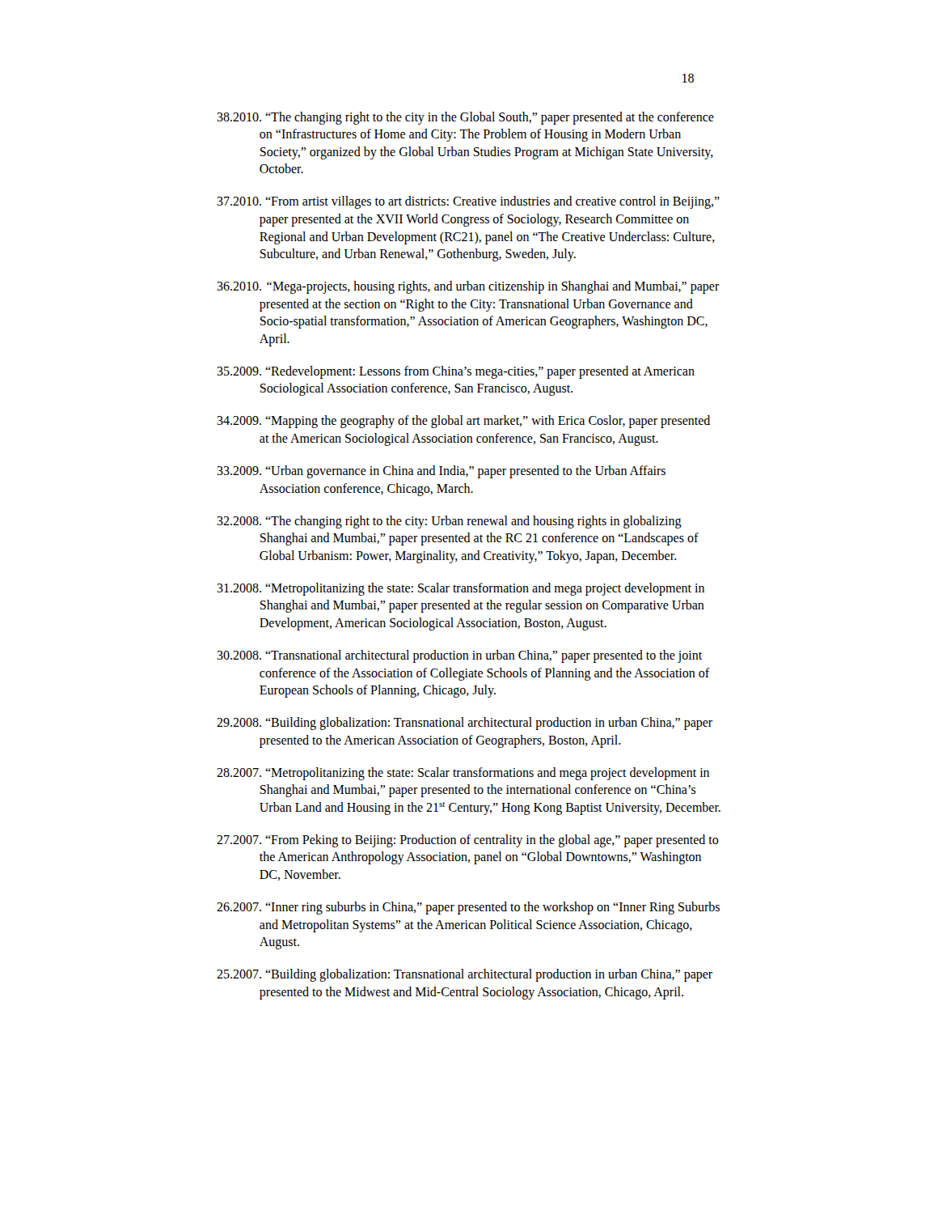18
38.2010. “The changing right to the city in the Global South,” paper presented at the conference on “Infrastructures of Home and City: The Problem of Housing in Modern Urban Society,” organized by the Global Urban Studies Program at Michigan State University, October.
37.2010. “From artist villages to art districts: Creative industries and creative control in Beijing,” paper presented at the XVII World Congress of Sociology, Research Committee on Regional and Urban Development (RC21), panel on “The Creative Underclass: Culture, Subculture, and Urban Renewal,” Gothenburg, Sweden, July.
36.2010. “Mega-projects, housing rights, and urban citizenship in Shanghai and Mumbai,” paper presented at the section on “Right to the City: Transnational Urban Governance and Socio-spatial transformation,” Association of American Geographers, Washington DC, April.
35.2009. “Redevelopment: Lessons from China’s mega-cities,” paper presented at American Sociological Association conference, San Francisco, August.
34.2009. “Mapping the geography of the global art market,” with Erica Coslor, paper presented at the American Sociological Association conference, San Francisco, August.
33.2009. “Urban governance in China and India,” paper presented to the Urban Affairs Association conference, Chicago, March.
32.2008. “The changing right to the city: Urban renewal and housing rights in globalizing Shanghai and Mumbai,” paper presented at the RC 21 conference on “Landscapes of Global Urbanism: Power, Marginality, and Creativity,” Tokyo, Japan, December.
31.2008. “Metropolitanizing the state: Scalar transformation and mega project development in Shanghai and Mumbai,” paper presented at the regular session on Comparative Urban Development, American Sociological Association, Boston, August.
30.2008. “Transnational architectural production in urban China,” paper presented to the joint conference of the Association of Collegiate Schools of Planning and the Association of European Schools of Planning, Chicago, July.
29.2008. “Building globalization: Transnational architectural production in urban China,” paper presented to the American Association of Geographers, Boston, April.
28.2007. “Metropolitanizing the state: Scalar transformations and mega project development in Shanghai and Mumbai,” paper presented to the international conference on “China’s Urban Land and Housing in the 21st Century,” Hong Kong Baptist University, December.
27.2007. “From Peking to Beijing: Production of centrality in the global age,” paper presented to the American Anthropology Association, panel on “Global Downtowns,” Washington DC, November.
26.2007. “Inner ring suburbs in China,” paper presented to the workshop on “Inner Ring Suburbs and Metropolitan Systems” at the American Political Science Association, Chicago, August.
25.2007. “Building globalization: Transnational architectural production in urban China,” paper presented to the Midwest and Mid-Central Sociology Association, Chicago, April.